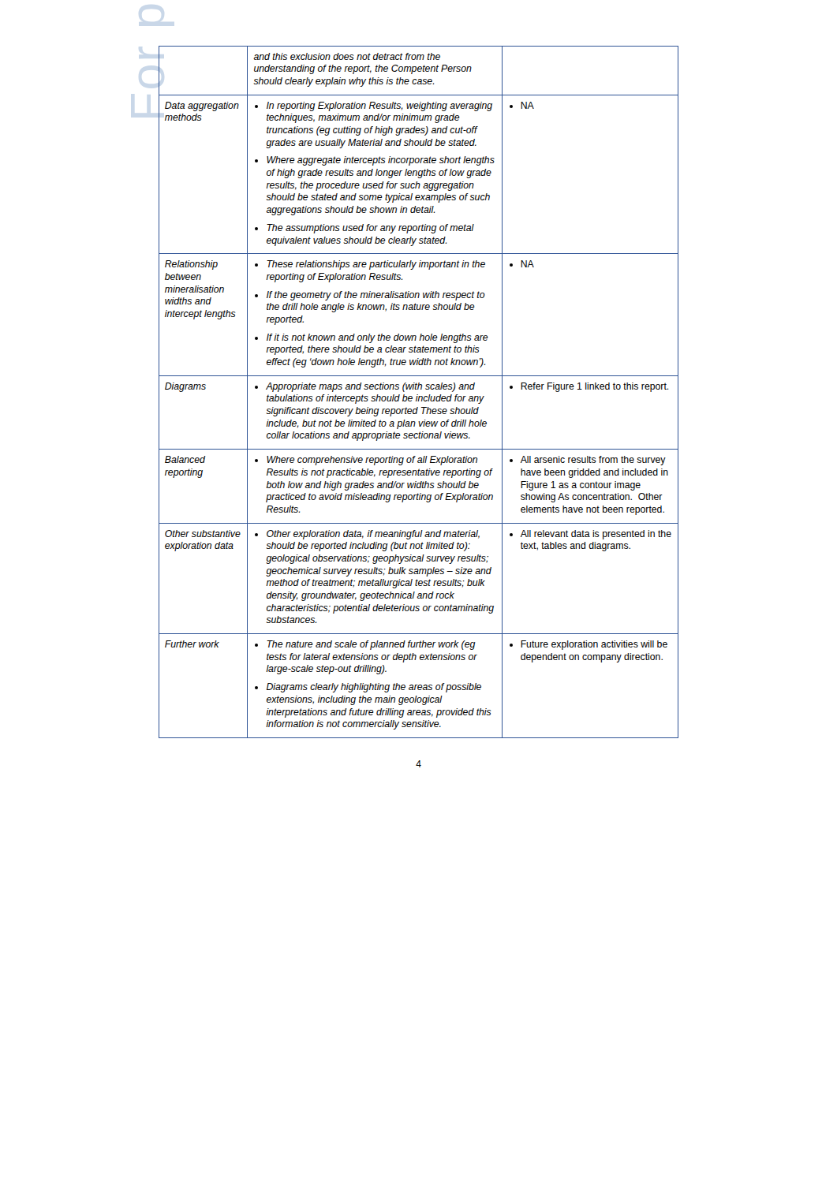For personal use only
| | and this exclusion does not detract from the understanding of the report, the Competent Person should clearly explain why this is the case. | |
| Data aggregation methods | In reporting Exploration Results, weighting averaging techniques, maximum and/or minimum grade truncations (eg cutting of high grades) and cut-off grades are usually Material and should be stated. Where aggregate intercepts incorporate short lengths of high grade results and longer lengths of low grade results, the procedure used for such aggregation should be stated and some typical examples of such aggregations should be shown in detail. The assumptions used for any reporting of metal equivalent values should be clearly stated. | NA |
| Relationship between mineralisation widths and intercept lengths | These relationships are particularly important in the reporting of Exploration Results. If the geometry of the mineralisation with respect to the drill hole angle is known, its nature should be reported. If it is not known and only the down hole lengths are reported, there should be a clear statement to this effect (eg ‘down hole length, true width not known’). | NA |
| Diagrams | Appropriate maps and sections (with scales) and tabulations of intercepts should be included for any significant discovery being reported These should include, but not be limited to a plan view of drill hole collar locations and appropriate sectional views. | Refer Figure 1 linked to this report. |
| Balanced reporting | Where comprehensive reporting of all Exploration Results is not practicable, representative reporting of both low and high grades and/or widths should be practiced to avoid misleading reporting of Exploration Results. | All arsenic results from the survey have been gridded and included in Figure 1 as a contour image showing As concentration. Other elements have not been reported. |
| Other substantive exploration data | Other exploration data, if meaningful and material, should be reported including (but not limited to): geological observations; geophysical survey results; geochemical survey results; bulk samples – size and method of treatment; metallurgical test results; bulk density, groundwater, geotechnical and rock characteristics; potential deleterious or contaminating substances. | All relevant data is presented in the text, tables and diagrams. |
| Further work | The nature and scale of planned further work (eg tests for lateral extensions or depth extensions or large-scale step-out drilling). Diagrams clearly highlighting the areas of possible extensions, including the main geological interpretations and future drilling areas, provided this information is not commercially sensitive. | Future exploration activities will be dependent on company direction. |
4